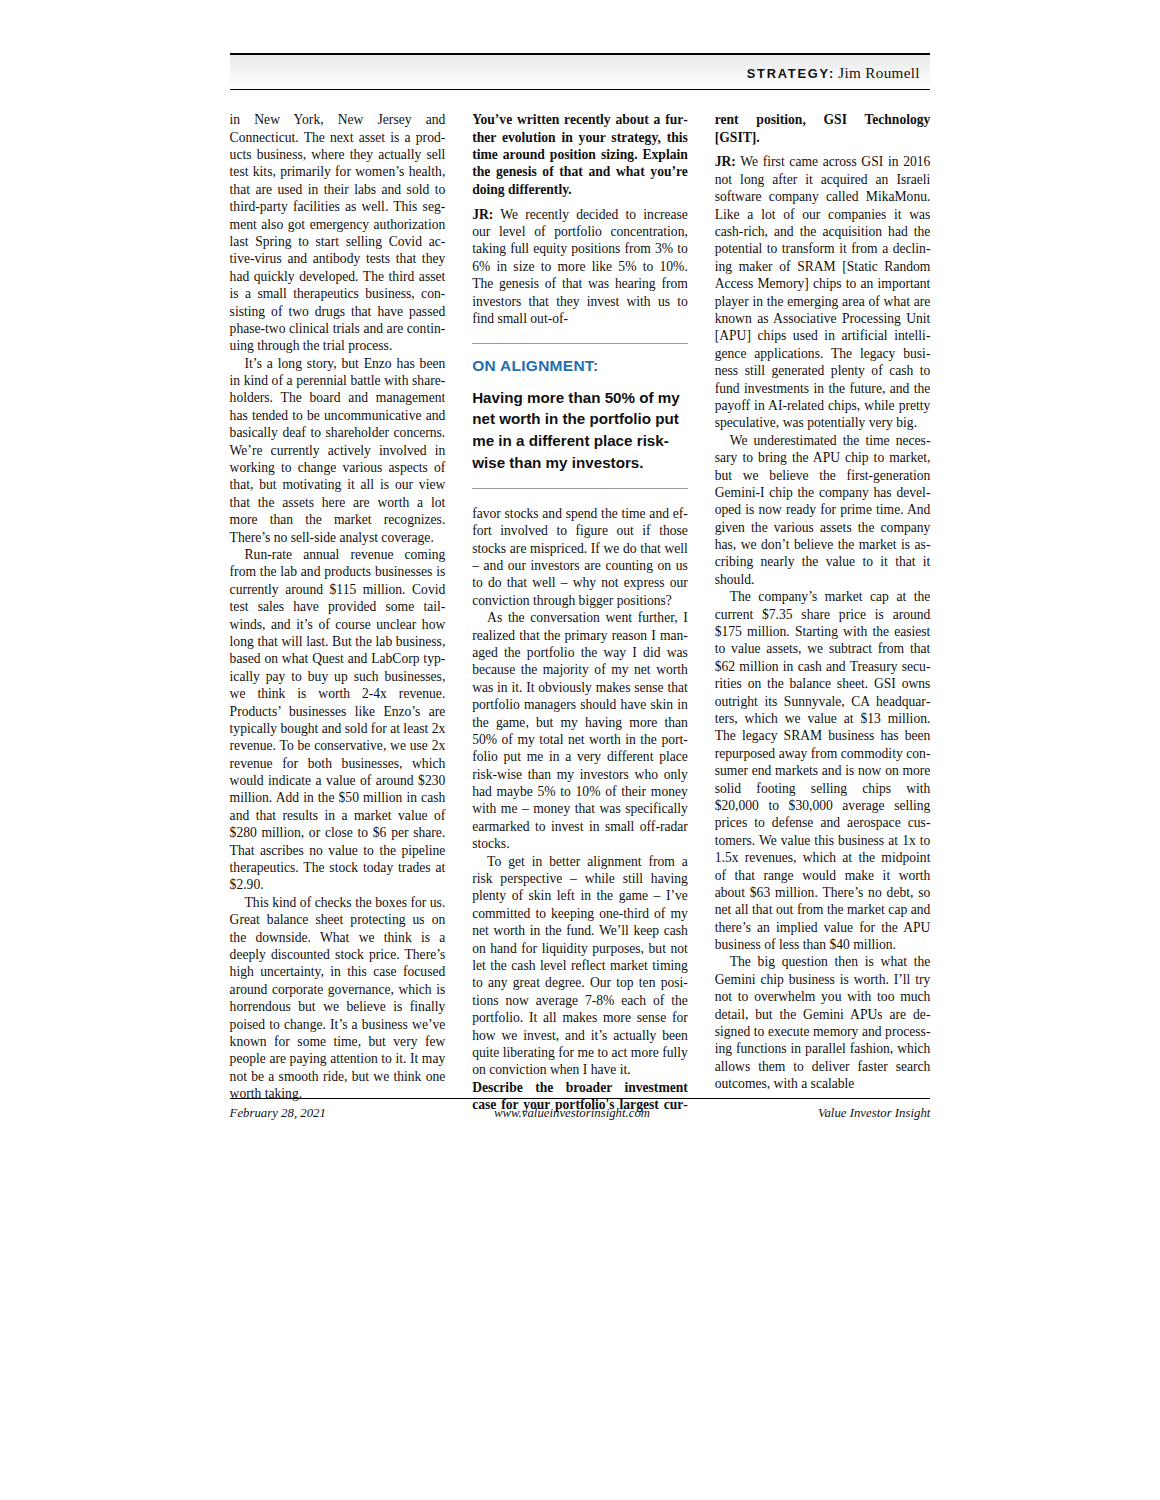STRATEGY: Jim Roumell
in New York, New Jersey and Connecticut. The next asset is a products business, where they actually sell test kits, primarily for women’s health, that are used in their labs and sold to third-party facilities as well. This segment also got emergency authorization last Spring to start selling Covid active-virus and antibody tests that they had quickly developed. The third asset is a small therapeutics business, consisting of two drugs that have passed phase-two clinical trials and are continuing through the trial process.
It’s a long story, but Enzo has been in kind of a perennial battle with shareholders. The board and management has tended to be uncommunicative and basically deaf to shareholder concerns. We’re currently actively involved in working to change various aspects of that, but motivating it all is our view that the assets here are worth a lot more than the market recognizes. There’s no sell-side analyst coverage.
Run-rate annual revenue coming from the lab and products businesses is currently around $115 million. Covid test sales have provided some tailwinds, and it’s of course unclear how long that will last. But the lab business, based on what Quest and LabCorp typically pay to buy up such businesses, we think is worth 2-4x revenue. Products’ businesses like Enzo’s are typically bought and sold for at least 2x revenue. To be conservative, we use 2x revenue for both businesses, which would indicate a value of around $230 million. Add in the $50 million in cash and that results in a market value of $280 million, or close to $6 per share. That ascribes no value to the pipeline therapeutics. The stock today trades at $2.90.
This kind of checks the boxes for us. Great balance sheet protecting us on the downside. What we think is a deeply discounted stock price. There’s high uncertainty, in this case focused around corporate governance, which is horrendous but we believe is finally poised to change. It’s a business we’ve known for some time, but very few people are paying attention to it. It may not be a smooth ride, but we think one worth taking.
You’ve written recently about a further evolution in your strategy, this time around position sizing. Explain the genesis of that and what you’re doing differently.
JR: We recently decided to increase our level of portfolio concentration, taking full equity positions from 3% to 6% in size to more like 5% to 10%. The genesis of that was hearing from investors that they invest with us to find small out-of-
ON ALIGNMENT:
Having more than 50% of my net worth in the portfolio put me in a different place risk-wise than my investors.
favor stocks and spend the time and effort involved to figure out if those stocks are mispriced. If we do that well – and our investors are counting on us to do that well – why not express our conviction through bigger positions?
As the conversation went further, I realized that the primary reason I managed the portfolio the way I did was because the majority of my net worth was in it. It obviously makes sense that portfolio managers should have skin in the game, but my having more than 50% of my total net worth in the portfolio put me in a very different place risk-wise than my investors who only had maybe 5% to 10% of their money with me – money that was specifically earmarked to invest in small off-radar stocks.
To get in better alignment from a risk perspective – while still having plenty of skin left in the game – I’ve committed to keeping one-third of my net worth in the fund. We’ll keep cash on hand for liquidity purposes, but not let the cash level reflect market timing to any great degree. Our top ten positions now average 7-8% each of the portfolio. It all makes more sense for how we invest, and it’s actually been quite liberating for me to act more fully on conviction when I have it.
Describe the broader investment case for your portfolio's largest current position, GSI Technology [GSIT].
JR: We first came across GSI in 2016 not long after it acquired an Israeli software company called MikaMonu. Like a lot of our companies it was cash-rich, and the acquisition had the potential to transform it from a declining maker of SRAM [Static Random Access Memory] chips to an important player in the emerging area of what are known as Associative Processing Unit [APU] chips used in artificial intelligence applications. The legacy business still generated plenty of cash to fund investments in the future, and the payoff in AI-related chips, while pretty speculative, was potentially very big.
We underestimated the time necessary to bring the APU chip to market, but we believe the first-generation Gemini-I chip the company has developed is now ready for prime time. And given the various assets the company has, we don’t believe the market is ascribing nearly the value to it that it should.
The company’s market cap at the current $7.35 share price is around $175 million. Starting with the easiest to value assets, we subtract from that $62 million in cash and Treasury securities on the balance sheet. GSI owns outright its Sunnyvale, CA headquarters, which we value at $13 million. The legacy SRAM business has been repurposed away from commodity consumer end markets and is now on more solid footing selling chips with $20,000 to $30,000 average selling prices to defense and aerospace customers. We value this business at 1x to 1.5x revenues, which at the midpoint of that range would make it worth about $63 million. There’s no debt, so net all that out from the market cap and there’s an implied value for the APU business of less than $40 million.
The big question then is what the Gemini chip business is worth. I’ll try not to overwhelm you with too much detail, but the Gemini APUs are designed to execute memory and processing functions in parallel fashion, which allows them to deliver faster search outcomes, with a scalable
February 28, 2021
www.valueinvestorinsight.com
Value Investor Insight